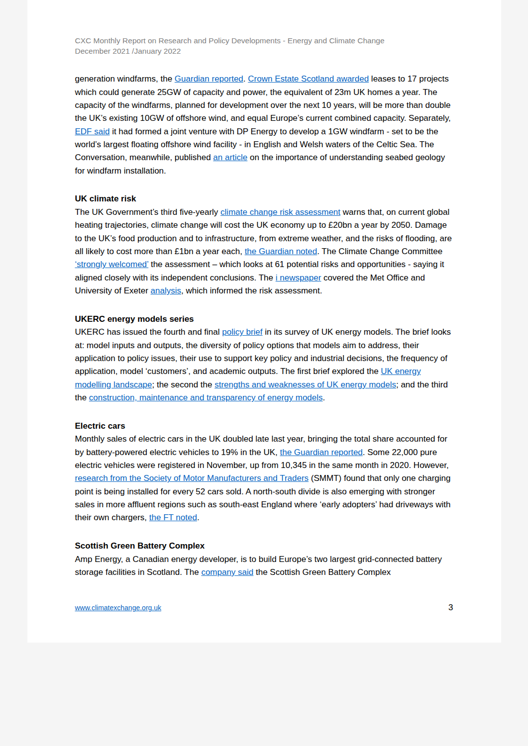CXC Monthly Report on Research and Policy Developments - Energy and Climate Change
December 2021 /January 2022
generation windfarms, the Guardian reported. Crown Estate Scotland awarded leases to 17 projects which could generate 25GW of capacity and power, the equivalent of 23m UK homes a year. The capacity of the windfarms, planned for development over the next 10 years, will be more than double the UK’s existing 10GW of offshore wind, and equal Europe’s current combined capacity. Separately, EDF said it had formed a joint venture with DP Energy to develop a 1GW windfarm - set to be the world’s largest floating offshore wind facility - in English and Welsh waters of the Celtic Sea. The Conversation, meanwhile, published an article on the importance of understanding seabed geology for windfarm installation.
UK climate risk
The UK Government’s third five-yearly climate change risk assessment warns that, on current global heating trajectories, climate change will cost the UK economy up to £20bn a year by 2050. Damage to the UK’s food production and to infrastructure, from extreme weather, and the risks of flooding, are all likely to cost more than £1bn a year each, the Guardian noted. The Climate Change Committee ‘strongly welcomed’ the assessment – which looks at 61 potential risks and opportunities - saying it aligned closely with its independent conclusions. The i newspaper covered the Met Office and University of Exeter analysis, which informed the risk assessment.
UKERC energy models series
UKERC has issued the fourth and final policy brief in its survey of UK energy models. The brief looks at: model inputs and outputs, the diversity of policy options that models aim to address, their application to policy issues, their use to support key policy and industrial decisions, the frequency of application, model ‘customers’, and academic outputs. The first brief explored the UK energy modelling landscape; the second the strengths and weaknesses of UK energy models; and the third the construction, maintenance and transparency of energy models.
Electric cars
Monthly sales of electric cars in the UK doubled late last year, bringing the total share accounted for by battery-powered electric vehicles to 19% in the UK, the Guardian reported. Some 22,000 pure electric vehicles were registered in November, up from 10,345 in the same month in 2020. However, research from the Society of Motor Manufacturers and Traders (SMMT) found that only one charging point is being installed for every 52 cars sold. A north-south divide is also emerging with stronger sales in more affluent regions such as south-east England where ‘early adopters’ had driveways with their own chargers, the FT noted.
Scottish Green Battery Complex
Amp Energy, a Canadian energy developer, is to build Europe’s two largest grid-connected battery storage facilities in Scotland. The company said the Scottish Green Battery Complex
www.climatexchange.org.uk 3